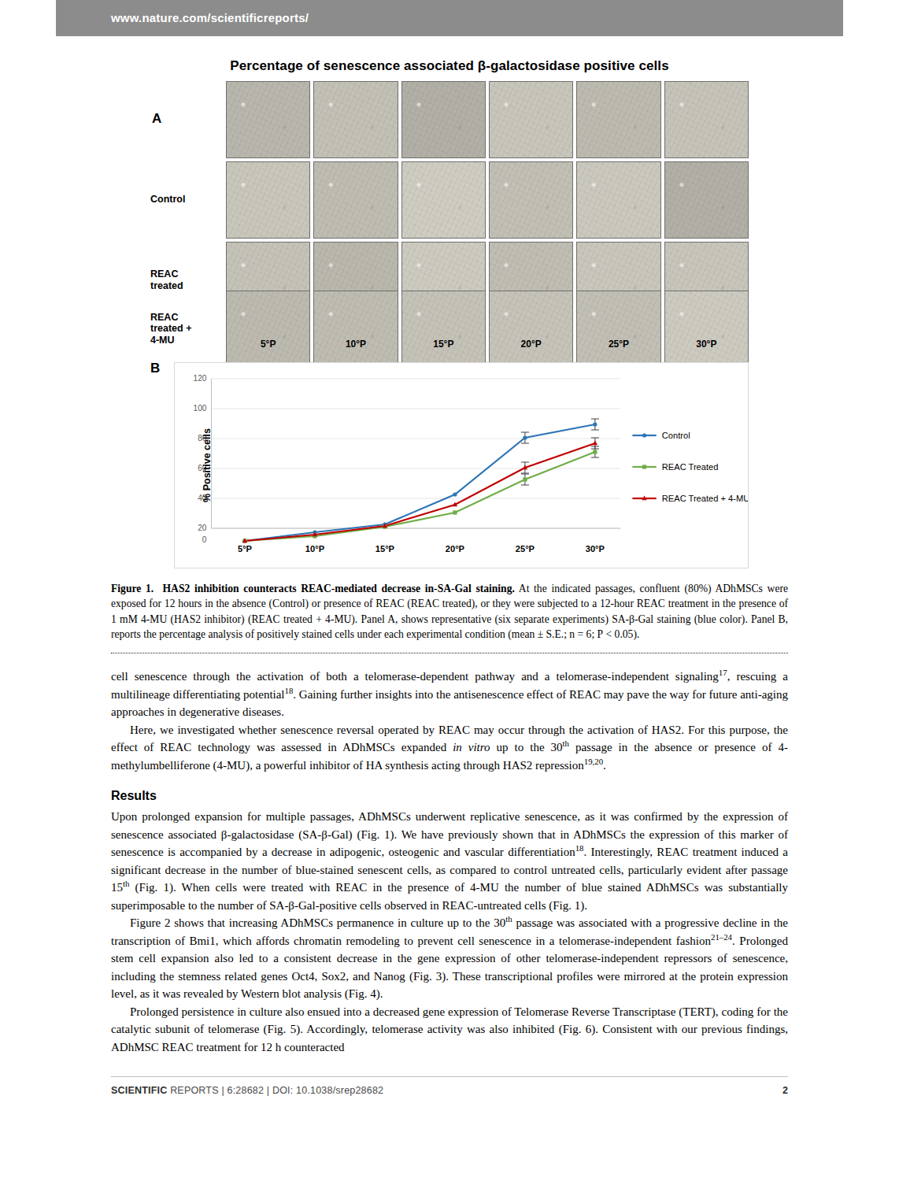www.nature.com/scientificreports/
Percentage of senescence associated β-galactosidase positive cells
A
Control
REAC
treated
REAC
treated +
4-MU
5°P
10°P
15°P
20°P
25°P
30°P
B
% Positive cells
120 100 80 60 40 20 0 5°P 10°P 15°P 20°P 25°P 30°P Control REAC Treated REAC Treated + 4-MU
Figure 1. HAS2 inhibition counteracts REAC-mediated decrease in-SA-Gal staining. At the indicated passages, confluent (80%) ADhMSCs were exposed for 12 hours in the absence (Control) or presence of REAC (REAC treated), or they were subjected to a 12-hour REAC treatment in the presence of 1 mM 4-MU (HAS2 inhibitor) (REAC treated + 4-MU). Panel A, shows representative (six separate experiments) SA-β-Gal staining (blue color). Panel B, reports the percentage analysis of positively stained cells under each experimental condition (mean ± S.E.; n = 6; P < 0.05).
cell senescence through the activation of both a telomerase-dependent pathway and a telomerase-independent signaling17, rescuing a multilineage differentiating potential18. Gaining further insights into the antisenescence effect of REAC may pave the way for future anti-aging approaches in degenerative diseases.
Here, we investigated whether senescence reversal operated by REAC may occur through the activation of HAS2. For this purpose, the effect of REAC technology was assessed in ADhMSCs expanded in vitro up to the 30th passage in the absence or presence of 4-methylumbelliferone (4-MU), a powerful inhibitor of HA synthesis acting through HAS2 repression19,20.
Results
Upon prolonged expansion for multiple passages, ADhMSCs underwent replicative senescence, as it was confirmed by the expression of senescence associated β-galactosidase (SA-β-Gal) (Fig. 1). We have previously shown that in ADhMSCs the expression of this marker of senescence is accompanied by a decrease in adipogenic, osteogenic and vascular differentiation18. Interestingly, REAC treatment induced a significant decrease in the number of blue-stained senescent cells, as compared to control untreated cells, particularly evident after passage 15th (Fig. 1). When cells were treated with REAC in the presence of 4-MU the number of blue stained ADhMSCs was substantially superimposable to the number of SA-β-Gal-positive cells observed in REAC-untreated cells (Fig. 1).
Figure 2 shows that increasing ADhMSCs permanence in culture up to the 30th passage was associated with a progressive decline in the transcription of Bmi1, which affords chromatin remodeling to prevent cell senescence in a telomerase-independent fashion21–24. Prolonged stem cell expansion also led to a consistent decrease in the gene expression of other telomerase-independent repressors of senescence, including the stemness related genes Oct4, Sox2, and Nanog (Fig. 3). These transcriptional profiles were mirrored at the protein expression level, as it was revealed by Western blot analysis (Fig. 4).
Prolonged persistence in culture also ensued into a decreased gene expression of Telomerase Reverse Transcriptase (TERT), coding for the catalytic subunit of telomerase (Fig. 5). Accordingly, telomerase activity was also inhibited (Fig. 6). Consistent with our previous findings, ADhMSC REAC treatment for 12 h counteracted
SCIENTIFIC REPORTS | 6:28682 | DOI: 10.1038/srep28682
2